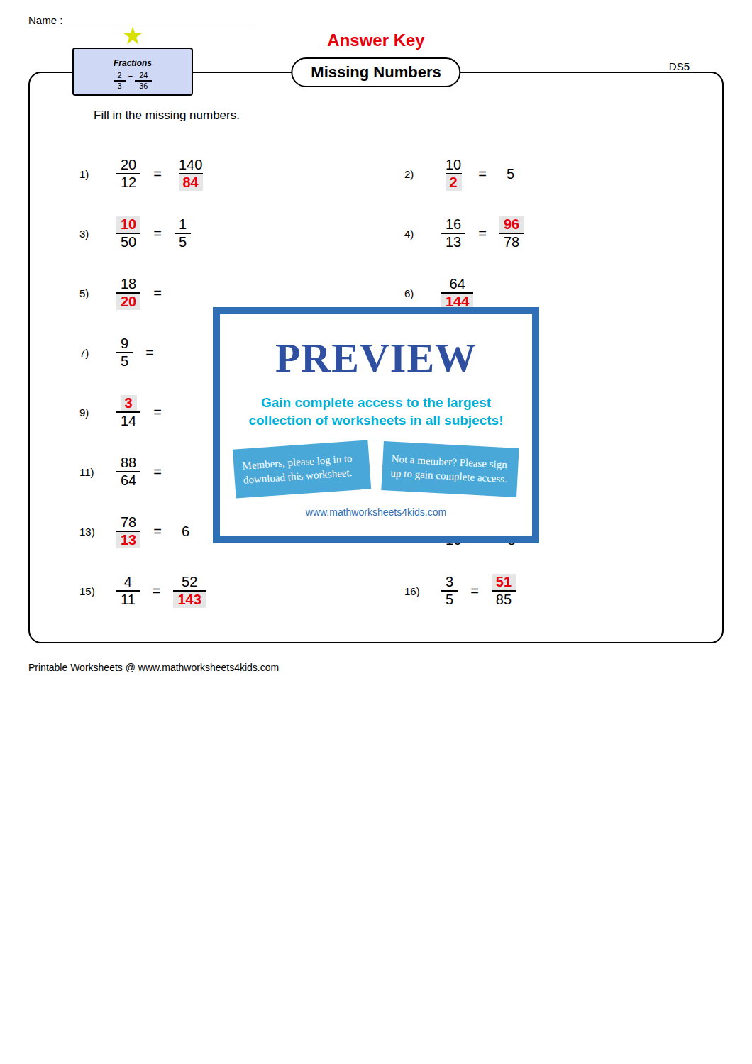Name :
Answer Key
★
Fractions
23 = 2436
Missing Numbers
DS5
Fill in the missing numbers.
| 1) 20 12 = 140 84 | 2) 10 2 = 5 |
| 3) 10 50 = 1 5 | 4) 16 13 = 96 78 |
| 5) 18 20 = | 6) 64 144 |
| 7) 9 5 = | 8) 55 132 |
| 9) 3 14 = | 10) 3 2 |
| 11) 88 64 = | 12) 63 133 |
| 13) 78 13 = 6 | 14) 46 16 = 23 8 |
| 15) 4 11 = 52 143 | 16) 3 5 = 51 85 |
PREVIEW
Gain complete access to the largest collection of worksheets in all subjects!
Members, please log in to download this worksheet.
Not a member? Please sign up to gain complete access.
www.mathworksheets4kids.com
Printable Worksheets @ www.mathworksheets4kids.com